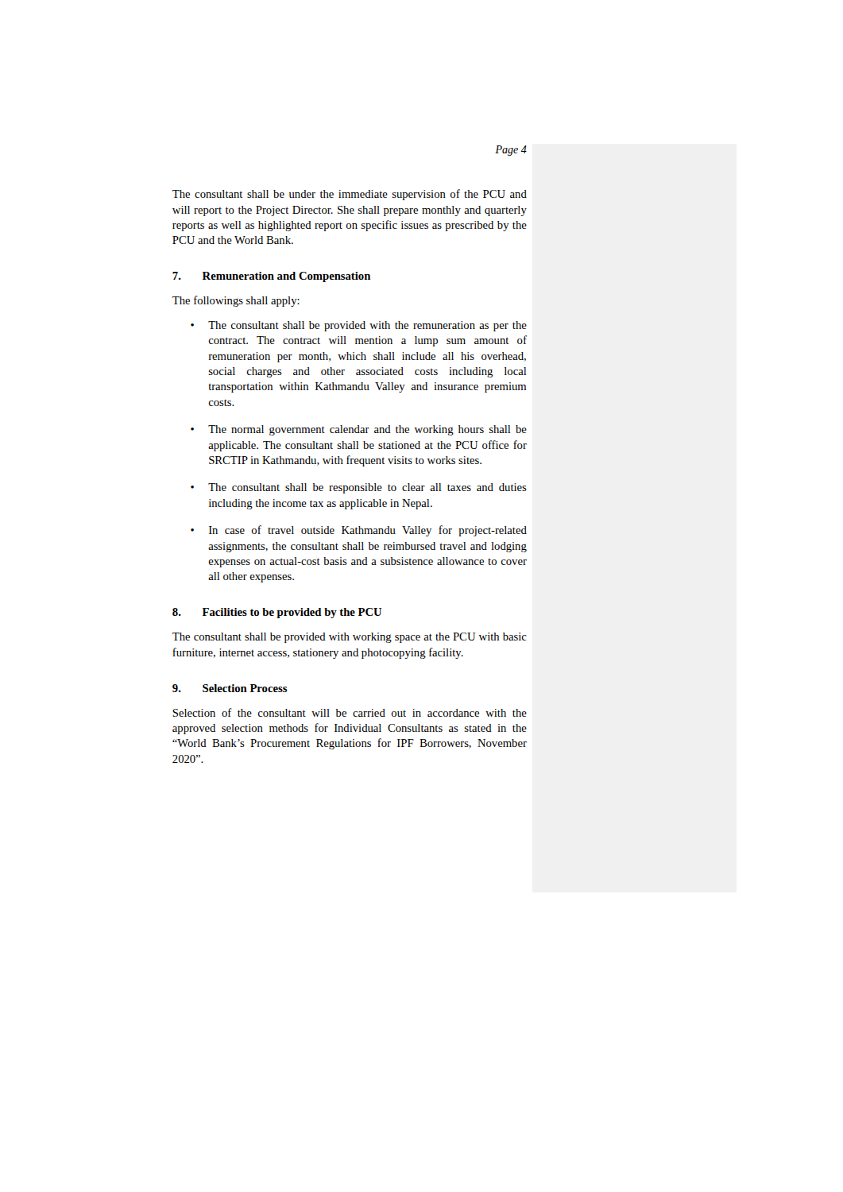Page 4
The consultant shall be under the immediate supervision of the PCU and will report to the Project Director. She shall prepare monthly and quarterly reports as well as highlighted report on specific issues as prescribed by the PCU and the World Bank.
7. Remuneration and Compensation
The followings shall apply:
The consultant shall be provided with the remuneration as per the contract. The contract will mention a lump sum amount of remuneration per month, which shall include all his overhead, social charges and other associated costs including local transportation within Kathmandu Valley and insurance premium costs.
The normal government calendar and the working hours shall be applicable. The consultant shall be stationed at the PCU office for SRCTIP in Kathmandu, with frequent visits to works sites.
The consultant shall be responsible to clear all taxes and duties including the income tax as applicable in Nepal.
In case of travel outside Kathmandu Valley for project-related assignments, the consultant shall be reimbursed travel and lodging expenses on actual-cost basis and a subsistence allowance to cover all other expenses.
8. Facilities to be provided by the PCU
The consultant shall be provided with working space at the PCU with basic furniture, internet access, stationery and photocopying facility.
9. Selection Process
Selection of the consultant will be carried out in accordance with the approved selection methods for Individual Consultants as stated in the “World Bank’s Procurement Regulations for IPF Borrowers, November 2020”.